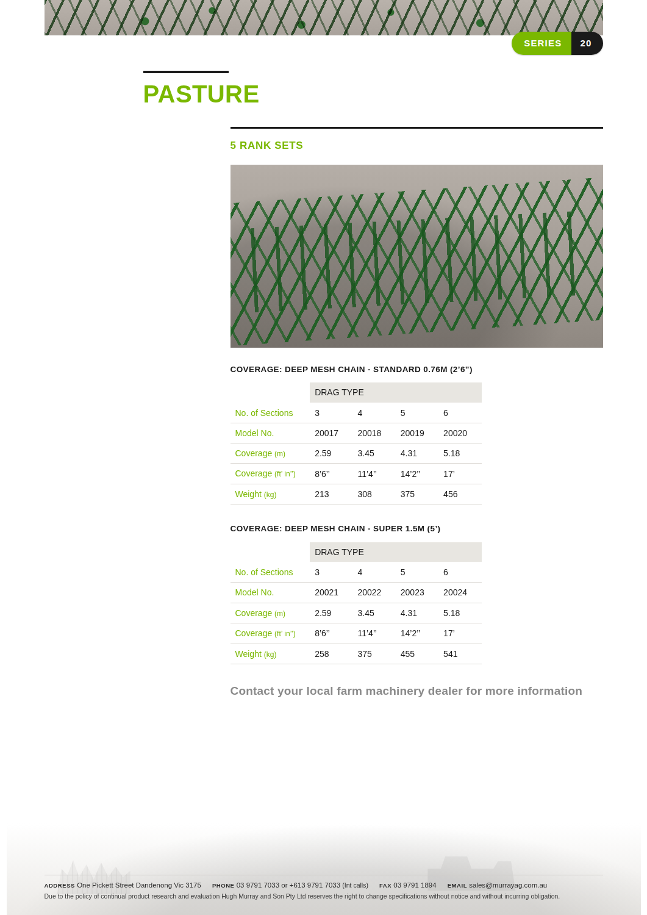SERIES 20
PASTURE
5 RANK SETS
COVERAGE: DEEP MESH CHAIN - STANDARD 0.76M (2’6”)
| | DRAG TYPE |
| --- | --- |
| No. of Sections | 3 | 4 | 5 | 6 |
| Model No. | 20017 | 20018 | 20019 | 20020 |
| Coverage (m) | 2.59 | 3.45 | 4.31 | 5.18 |
| Coverage (ft’ in’’) | 8’6’’ | 11’4’’ | 14’2’’ | 17’ |
| Weight (kg) | 213 | 308 | 375 | 456 |
COVERAGE: DEEP MESH CHAIN - SUPER 1.5M (5’)
| | DRAG TYPE |
| --- | --- |
| No. of Sections | 3 | 4 | 5 | 6 |
| Model No. | 20021 | 20022 | 20023 | 20024 |
| Coverage (m) | 2.59 | 3.45 | 4.31 | 5.18 |
| Coverage (ft’ in’’) | 8’6’’ | 11’4’’ | 14’2’’ | 17’ |
| Weight (kg) | 258 | 375 | 455 | 541 |
Contact your local farm machinery dealer for more information
Address One Pickett Street Dandenong Vic 3175 Phone 03 9791 7033 or +613 9791 7033 (Int calls) Fax 03 9791 1894 Email sales@murrayag.com.au
Due to the policy of continual product research and evaluation Hugh Murray and Son Pty Ltd reserves the right to change specifications without notice and without incurring obligation.